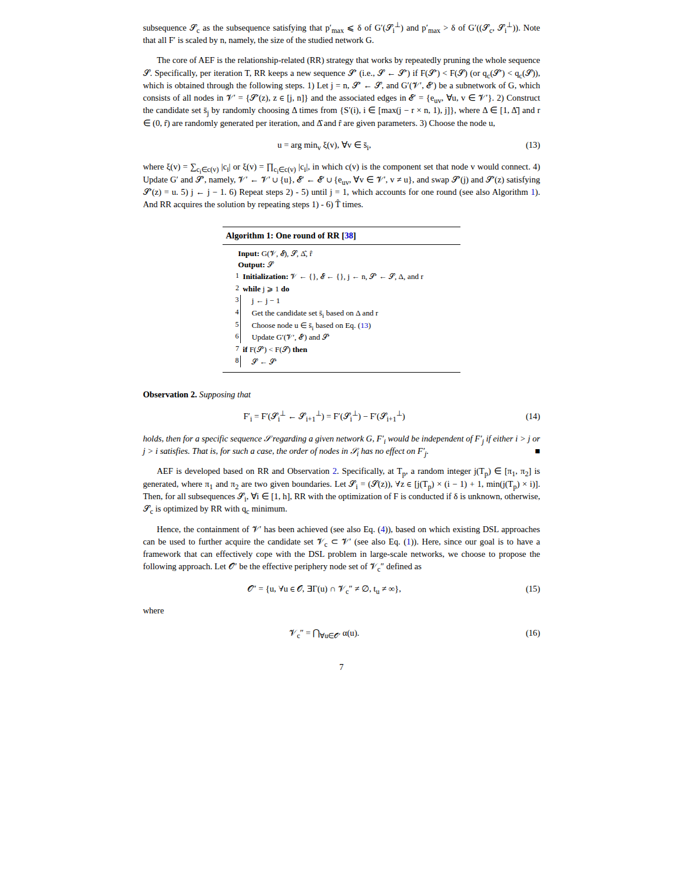subsequence 𝒮c as the subsequence satisfying that p′max ⩽ δ of G′(𝒮i⊥) and p′max > δ of G′((𝒮c, 𝒮i⊥)). Note that all F′ is scaled by n, namely, the size of the studied network G.
The core of AEF is the relationship-related (RR) strategy that works by repeatedly pruning the whole sequence 𝒮. Specifically, per iteration T, RR keeps a new sequence 𝒮′ (i.e., 𝒮 ← 𝒮′) if F(𝒮′) < F(𝒮) (or qc(𝒮′) < qc(𝒮)), which is obtained through the following steps. 1) Let j = n, 𝒮′ ← 𝒮, and G′(𝒱′, ℰ′) be a subnetwork of G, which consists of all nodes in 𝒱′ = {𝒮′(z), z ∈ [j, n]} and the associated edges in ℰ′ = {euv, ∀u, v ∈ 𝒱′}. 2) Construct the candidate set s̄j by randomly choosing Δ times from {S′(i), i ∈ [max(j − r × n, 1), j]}, where Δ ∈ [1, Δ̂] and r ∈ (0, r̂) are randomly generated per iteration, and Δ̂ and r̂ are given parameters. 3) Choose the node u,
u = arg minv ξ(v), ∀v ∈ s̄i,
(13)
where ξ(v) = ∑ci∈c(v) |ci| or ξ(v) = ∏ci∈c(v) |ci|, in which c(v) is the component set that node v would connect. 4) Update G′ and 𝒮′, namely, 𝒱′ ← 𝒱′ ∪ {u}, ℰ′ ← ℰ′ ∪ {euv, ∀v ∈ 𝒱′, v ≠ u}, and swap 𝒮′(j) and 𝒮′(z) satisfying 𝒮′(z) = u. 5) j ← j − 1. 6) Repeat steps 2) - 5) until j = 1, which accounts for one round (see also Algorithm 1). And RR acquires the solution by repeating steps 1) - 6) T̂ times.
Algorithm 1: One round of RR [38]
Input: G(𝒱, ℰ), 𝒮, Δ̂, r̂
Output: 𝒮
| 1 | Initialization: 𝒱 ← {}, ℰ ← {}, j ← n, 𝒮′ ← 𝒮, Δ, and r |
| 2 | while j ⩾ 1 do |
| 3 | | j ← j − 1 |
| 4 | | Get the candidate set s̄ i based on Δ and r |
| 5 | | Choose node u ∈ s̄ i based on Eq. ( 13 ) |
| 6 | | Update G′(𝒱′, ℰ′) and 𝒮′ |
| 7 | if F(𝒮′) < F(𝒮) then |
| 8 | | 𝒮 ← 𝒮′ |
Observation 2. Supposing that
F′i = F′(𝒮i⊥ ← 𝒮i+1⊥) = F′(𝒮i⊥) − F′(𝒮i+1⊥)
(14)
holds, then for a specific sequence 𝒮 regarding a given network G, F′i would be independent of F′j if either i > j or j > i satisfies. That is, for such a case, the order of nodes in 𝒮i has no effect on F′j. ■
AEF is developed based on RR and Observation 2. Specifically, at Tp, a random integer j(Tp) ∈ [π1, π2] is generated, where π1 and π2 are two given boundaries. Let 𝒮i = (𝒮(z)), ∀z ∈ [j(Tp) × (i − 1) + 1, min(j(Tp) × i)]. Then, for all subsequences 𝒮i, ∀i ∈ [1, h], RR with the optimization of F is conducted if δ is unknown, otherwise, 𝒮c is optimized by RR with qc minimum.
Hence, the containment of 𝒱′ has been achieved (see also Eq. (4)), based on which existing DSL approaches can be used to further acquire the candidate set 𝒱c ⊂ 𝒱′ (see also Eq. (1)). Here, since our goal is to have a framework that can effectively cope with the DSL problem in large-scale networks, we choose to propose the following approach. Let 𝒪″ be the effective periphery node set of 𝒱c″ defined as
𝒪″ = {u, ∀u ∈ 𝒪, ∃Γ(u) ∩ 𝒱c″ ≠ ∅, tu ≠ ∞},
(15)
where
𝒱c″ = ⋂∀u∈𝒪′ α(u).
(16)
7